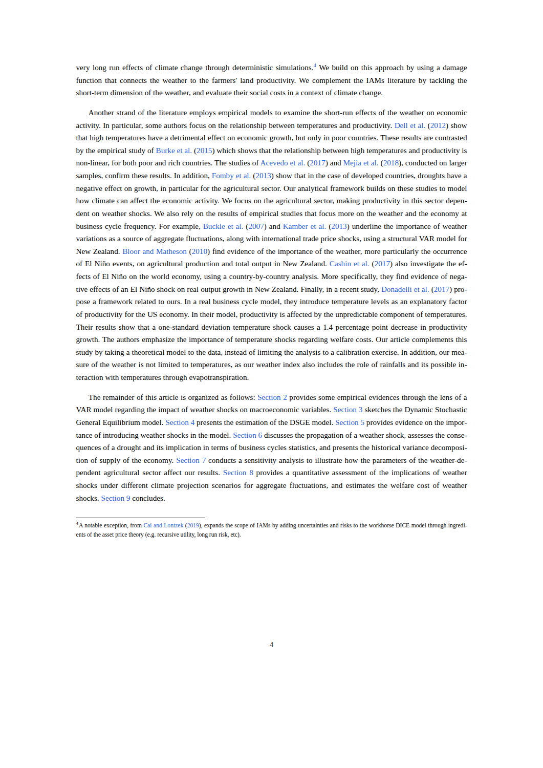very long run effects of climate change through deterministic simulations.4 We build on this approach by using a damage function that connects the weather to the farmers' land productivity. We complement the IAMs literature by tackling the short-term dimension of the weather, and evaluate their social costs in a context of climate change.
Another strand of the literature employs empirical models to examine the short-run effects of the weather on economic activity. In particular, some authors focus on the relationship between temperatures and productivity. Dell et al. (2012) show that high temperatures have a detrimental effect on economic growth, but only in poor countries. These results are contrasted by the empirical study of Burke et al. (2015) which shows that the relationship between high temperatures and productivity is non-linear, for both poor and rich countries. The studies of Acevedo et al. (2017) and Mejia et al. (2018), conducted on larger samples, confirm these results. In addition, Fomby et al. (2013) show that in the case of developed countries, droughts have a negative effect on growth, in particular for the agricultural sector. Our analytical framework builds on these studies to model how climate can affect the economic activity. We focus on the agricultural sector, making productivity in this sector dependent on weather shocks. We also rely on the results of empirical studies that focus more on the weather and the economy at business cycle frequency. For example, Buckle et al. (2007) and Kamber et al. (2013) underline the importance of weather variations as a source of aggregate fluctuations, along with international trade price shocks, using a structural VAR model for New Zealand. Bloor and Matheson (2010) find evidence of the importance of the weather, more particularly the occurrence of El Niño events, on agricultural production and total output in New Zealand. Cashin et al. (2017) also investigate the effects of El Niño on the world economy, using a country-by-country analysis. More specifically, they find evidence of negative effects of an El Niño shock on real output growth in New Zealand. Finally, in a recent study, Donadelli et al. (2017) propose a framework related to ours. In a real business cycle model, they introduce temperature levels as an explanatory factor of productivity for the US economy. In their model, productivity is affected by the unpredictable component of temperatures. Their results show that a one-standard deviation temperature shock causes a 1.4 percentage point decrease in productivity growth. The authors emphasize the importance of temperature shocks regarding welfare costs. Our article complements this study by taking a theoretical model to the data, instead of limiting the analysis to a calibration exercise. In addition, our measure of the weather is not limited to temperatures, as our weather index also includes the role of rainfalls and its possible interaction with temperatures through evapotranspiration.
The remainder of this article is organized as follows: Section 2 provides some empirical evidences through the lens of a VAR model regarding the impact of weather shocks on macroeconomic variables. Section 3 sketches the Dynamic Stochastic General Equilibrium model. Section 4 presents the estimation of the DSGE model. Section 5 provides evidence on the importance of introducing weather shocks in the model. Section 6 discusses the propagation of a weather shock, assesses the consequences of a drought and its implication in terms of business cycles statistics, and presents the historical variance decomposition of supply of the economy. Section 7 conducts a sensitivity analysis to illustrate how the parameters of the weather-dependent agricultural sector affect our results. Section 8 provides a quantitative assessment of the implications of weather shocks under different climate projection scenarios for aggregate fluctuations, and estimates the welfare cost of weather shocks. Section 9 concludes.
4A notable exception, from Cai and Lontzek (2019), expands the scope of IAMs by adding uncertainties and risks to the workhorse DICE model through ingredients of the asset price theory (e.g. recursive utility, long run risk, etc).
4